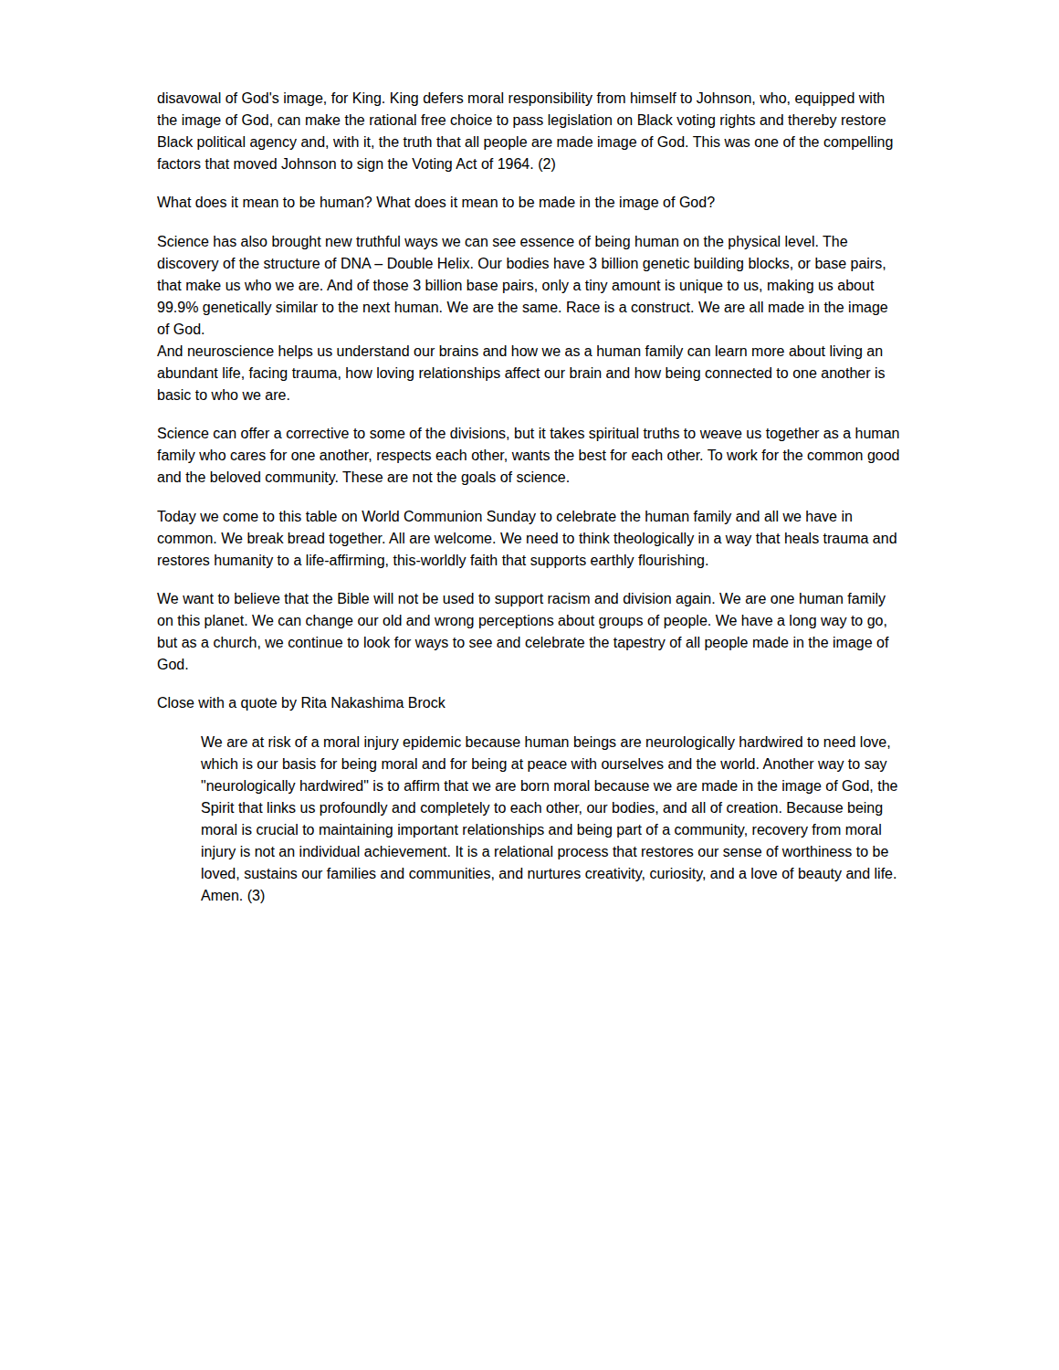disavowal of God's image, for King. King defers moral responsibility from himself to Johnson, who, equipped with the image of God, can make the rational free choice to pass legislation on Black voting rights and thereby restore Black political agency and, with it, the truth that all people are made image of God. This was one of the compelling factors that moved Johnson to sign the Voting Act of 1964. (2)
What does it mean to be human? What does it mean to be made in the image of God?
Science has also brought new truthful ways we can see essence of being human on the physical level. The discovery of the structure of DNA – Double Helix. Our bodies have 3 billion genetic building blocks, or base pairs, that make us who we are. And of those 3 billion base pairs, only a tiny amount is unique to us, making us about 99.9% genetically similar to the next human. We are the same. Race is a construct. We are all made in the image of God.
And neuroscience helps us understand our brains and how we as a human family can learn more about living an abundant life, facing trauma, how loving relationships affect our brain and how being connected to one another is basic to who we are.
Science can offer a corrective to some of the divisions, but it takes spiritual truths to weave us together as a human family who cares for one another, respects each other, wants the best for each other. To work for the common good and the beloved community. These are not the goals of science.
Today we come to this table on World Communion Sunday to celebrate the human family and all we have in common. We break bread together. All are welcome. We need to think theologically in a way that heals trauma and restores humanity to a life-affirming, this-worldly faith that supports earthly flourishing.
We want to believe that the Bible will not be used to support racism and division again. We are one human family on this planet. We can change our old and wrong perceptions about groups of people. We have a long way to go, but as a church, we continue to look for ways to see and celebrate the tapestry of all people made in the image of God.
Close with a quote by Rita Nakashima Brock
We are at risk of a moral injury epidemic because human beings are neurologically hardwired to need love, which is our basis for being moral and for being at peace with ourselves and the world. Another way to say "neurologically hardwired" is to affirm that we are born moral because we are made in the image of God, the Spirit that links us profoundly and completely to each other, our bodies, and all of creation. Because being moral is crucial to maintaining important relationships and being part of a community, recovery from moral injury is not an individual achievement. It is a relational process that restores our sense of worthiness to be loved, sustains our families and communities, and nurtures creativity, curiosity, and a love of beauty and life. Amen. (3)